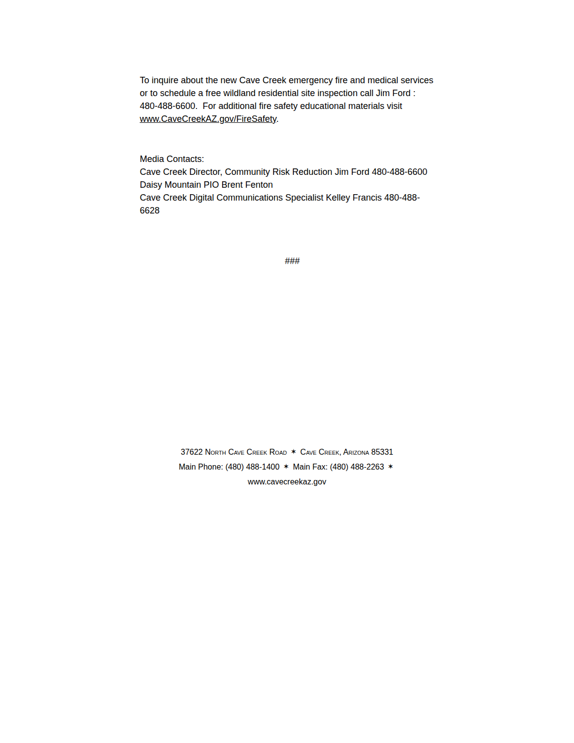To inquire about the new Cave Creek emergency fire and medical services or to schedule a free wildland residential site inspection call Jim Ford : 480-488-6600. For additional fire safety educational materials visit www.CaveCreekAZ.gov/FireSafety.
Media Contacts:
Cave Creek Director, Community Risk Reduction Jim Ford 480-488-6600
Daisy Mountain PIO Brent Fenton
Cave Creek Digital Communications Specialist Kelley Francis 480-488-6628
###
37622 North Cave Creek Road ✶ Cave Creek, Arizona 85331
Main Phone: (480) 488-1400 ✶ Main Fax: (480) 488-2263 ✶ www.cavecreekaz.gov